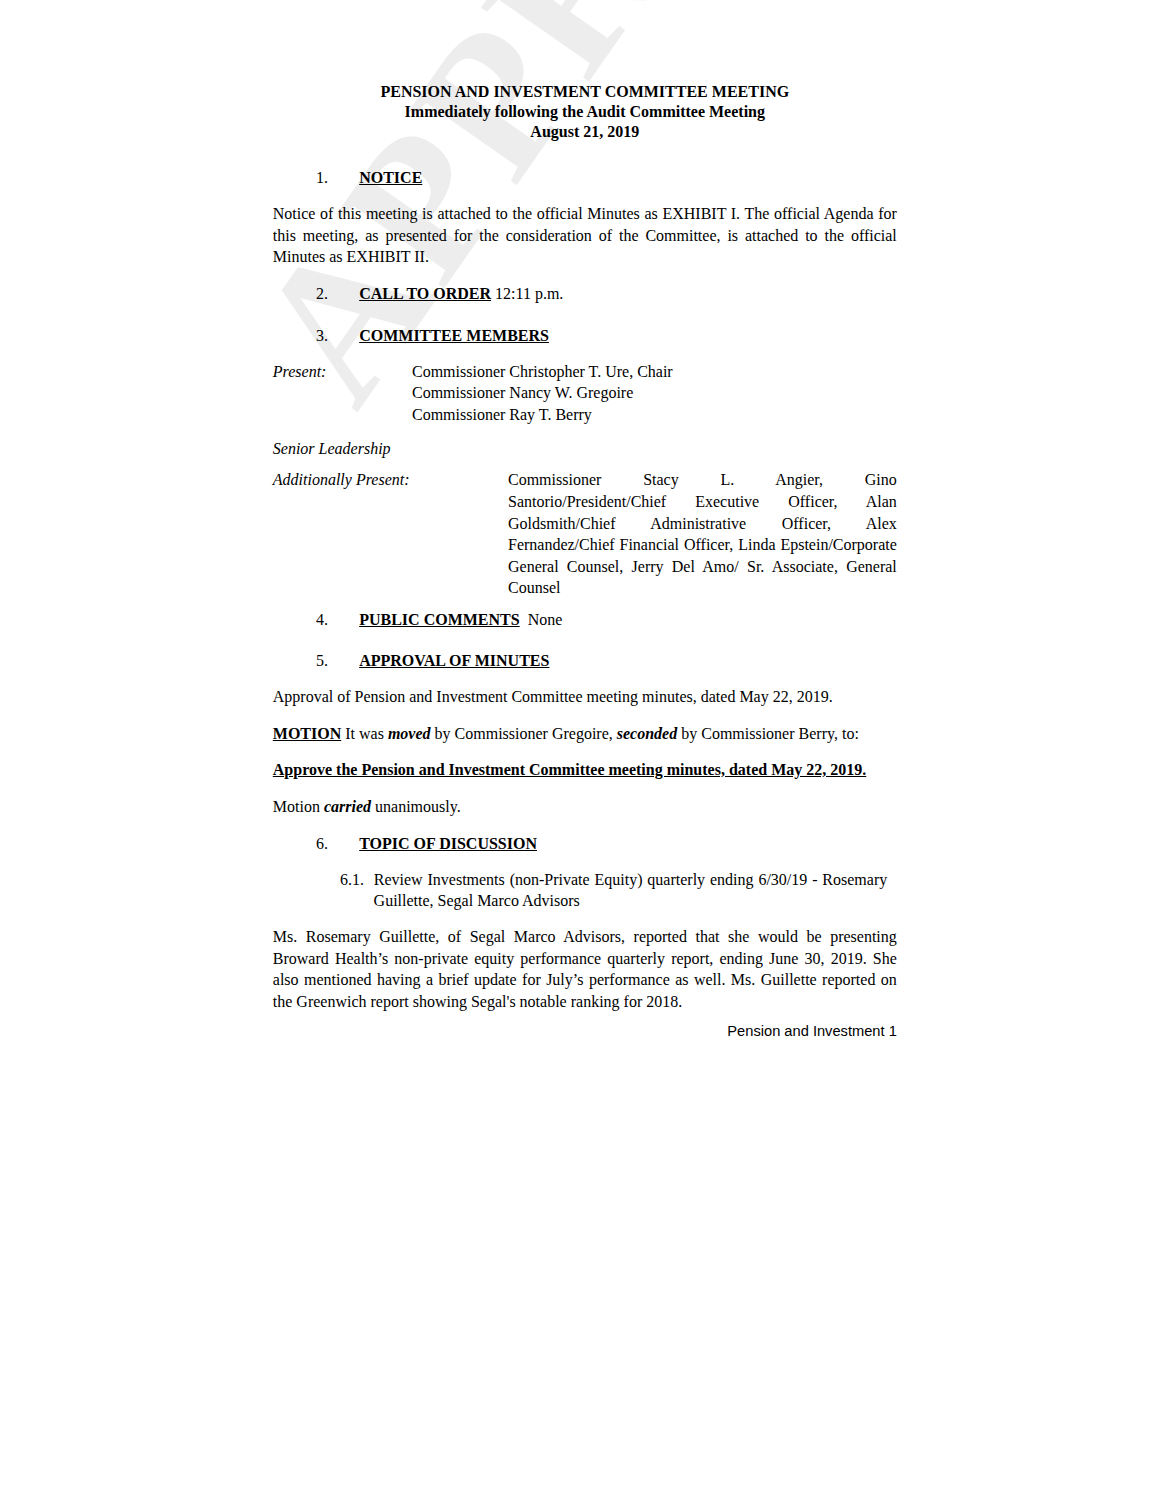APPROVED
PENSION AND INVESTMENT COMMITTEE MEETING
Immediately following the Audit Committee Meeting
August 21, 2019
1. NOTICE
Notice of this meeting is attached to the official Minutes as EXHIBIT I. The official Agenda for this meeting, as presented for the consideration of the Committee, is attached to the official Minutes as EXHIBIT II.
2. CALL TO ORDER 12:11 p.m.
3. COMMITTEE MEMBERS
| Present: | Commissioner Christopher T. Ure, Chair Commissioner Nancy W. Gregoire Commissioner Ray T. Berry |
Senior Leadership
| Additionally Present: | Commissioner Stacy L. Angier, Gino Santorio/President/Chief Executive Officer, Alan Goldsmith/Chief Administrative Officer, Alex Fernandez/Chief Financial Officer, Linda Epstein/Corporate General Counsel, Jerry Del Amo/ Sr. Associate, General Counsel |
4. PUBLIC COMMENTS None
5. APPROVAL OF MINUTES
Approval of Pension and Investment Committee meeting minutes, dated May 22, 2019.
MOTION It was moved by Commissioner Gregoire, seconded by Commissioner Berry, to:
Approve the Pension and Investment Committee meeting minutes, dated May 22, 2019.
Motion carried unanimously.
6. TOPIC OF DISCUSSION
6.1. Review Investments (non-Private Equity) quarterly ending 6/30/19 - Rosemary Guillette, Segal Marco Advisors
Ms. Rosemary Guillette, of Segal Marco Advisors, reported that she would be presenting Broward Health’s non-private equity performance quarterly report, ending June 30, 2019. She also mentioned having a brief update for July’s performance as well. Ms. Guillette reported on the Greenwich report showing Segal's notable ranking for 2018.
Pension and Investment 1